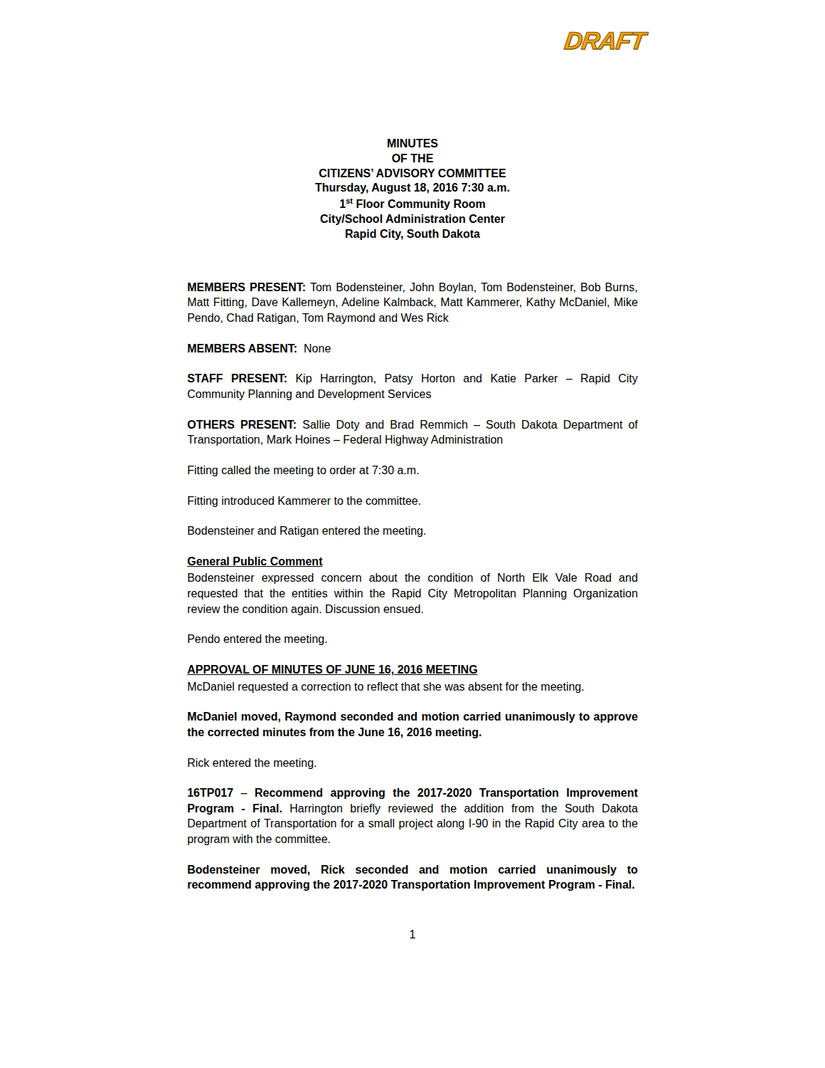DRAFT
MINUTES
OF THE
CITIZENS’ ADVISORY COMMITTEE
Thursday, August 18, 2016 7:30 a.m.
1st Floor Community Room
City/School Administration Center
Rapid City, South Dakota
MEMBERS PRESENT: Tom Bodensteiner, John Boylan, Tom Bodensteiner, Bob Burns, Matt Fitting, Dave Kallemeyn, Adeline Kalmback, Matt Kammerer, Kathy McDaniel, Mike Pendo, Chad Ratigan, Tom Raymond and Wes Rick
MEMBERS ABSENT: None
STAFF PRESENT: Kip Harrington, Patsy Horton and Katie Parker – Rapid City Community Planning and Development Services
OTHERS PRESENT: Sallie Doty and Brad Remmich – South Dakota Department of Transportation, Mark Hoines – Federal Highway Administration
Fitting called the meeting to order at 7:30 a.m.
Fitting introduced Kammerer to the committee.
Bodensteiner and Ratigan entered the meeting.
General Public Comment
Bodensteiner expressed concern about the condition of North Elk Vale Road and requested that the entities within the Rapid City Metropolitan Planning Organization review the condition again. Discussion ensued.
Pendo entered the meeting.
APPROVAL OF MINUTES OF JUNE 16, 2016 MEETING
McDaniel requested a correction to reflect that she was absent for the meeting.
McDaniel moved, Raymond seconded and motion carried unanimously to approve the corrected minutes from the June 16, 2016 meeting.
Rick entered the meeting.
16TP017 – Recommend approving the 2017-2020 Transportation Improvement Program - Final. Harrington briefly reviewed the addition from the South Dakota Department of Transportation for a small project along I-90 in the Rapid City area to the program with the committee.
Bodensteiner moved, Rick seconded and motion carried unanimously to recommend approving the 2017-2020 Transportation Improvement Program - Final.
1